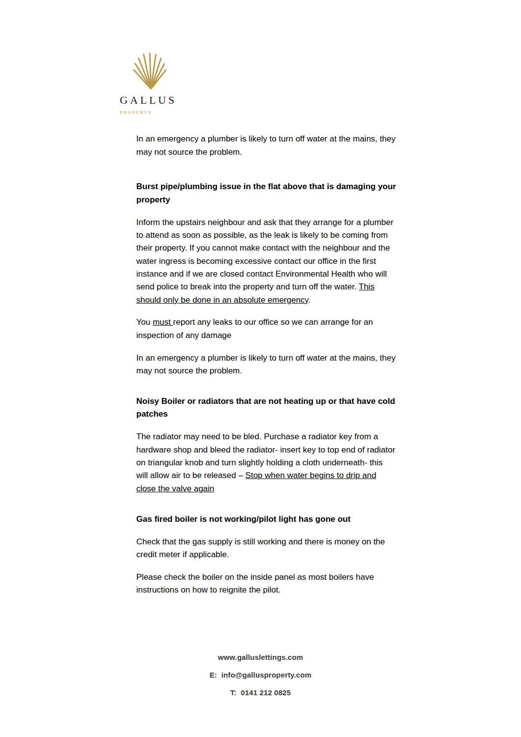GALLUS
PROPERTY
In an emergency a plumber is likely to turn off water at the mains, they may not source the problem.
Burst pipe/plumbing issue in the flat above that is damaging your property
Inform the upstairs neighbour and ask that they arrange for a plumber to attend as soon as possible, as the leak is likely to be coming from their property. If you cannot make contact with the neighbour and the water ingress is becoming excessive contact our office in the first instance and if we are closed contact Environmental Health who will send police to break into the property and turn off the water. This should only be done in an absolute emergency.
You must report any leaks to our office so we can arrange for an inspection of any damage
In an emergency a plumber is likely to turn off water at the mains, they may not source the problem.
Noisy Boiler or radiators that are not heating up or that have cold patches
The radiator may need to be bled. Purchase a radiator key from a hardware shop and bleed the radiator- insert key to top end of radiator on triangular knob and turn slightly holding a cloth underneath- this will allow air to be released – Stop when water begins to drip and close the valve again
Gas fired boiler is not working/pilot light has gone out
Check that the gas supply is still working and there is money on the credit meter if applicable.
Please check the boiler on the inside panel as most boilers have instructions on how to reignite the pilot.
www.galluslettings.com
E: info@gallusproperty.com
T: 0141 212 0825